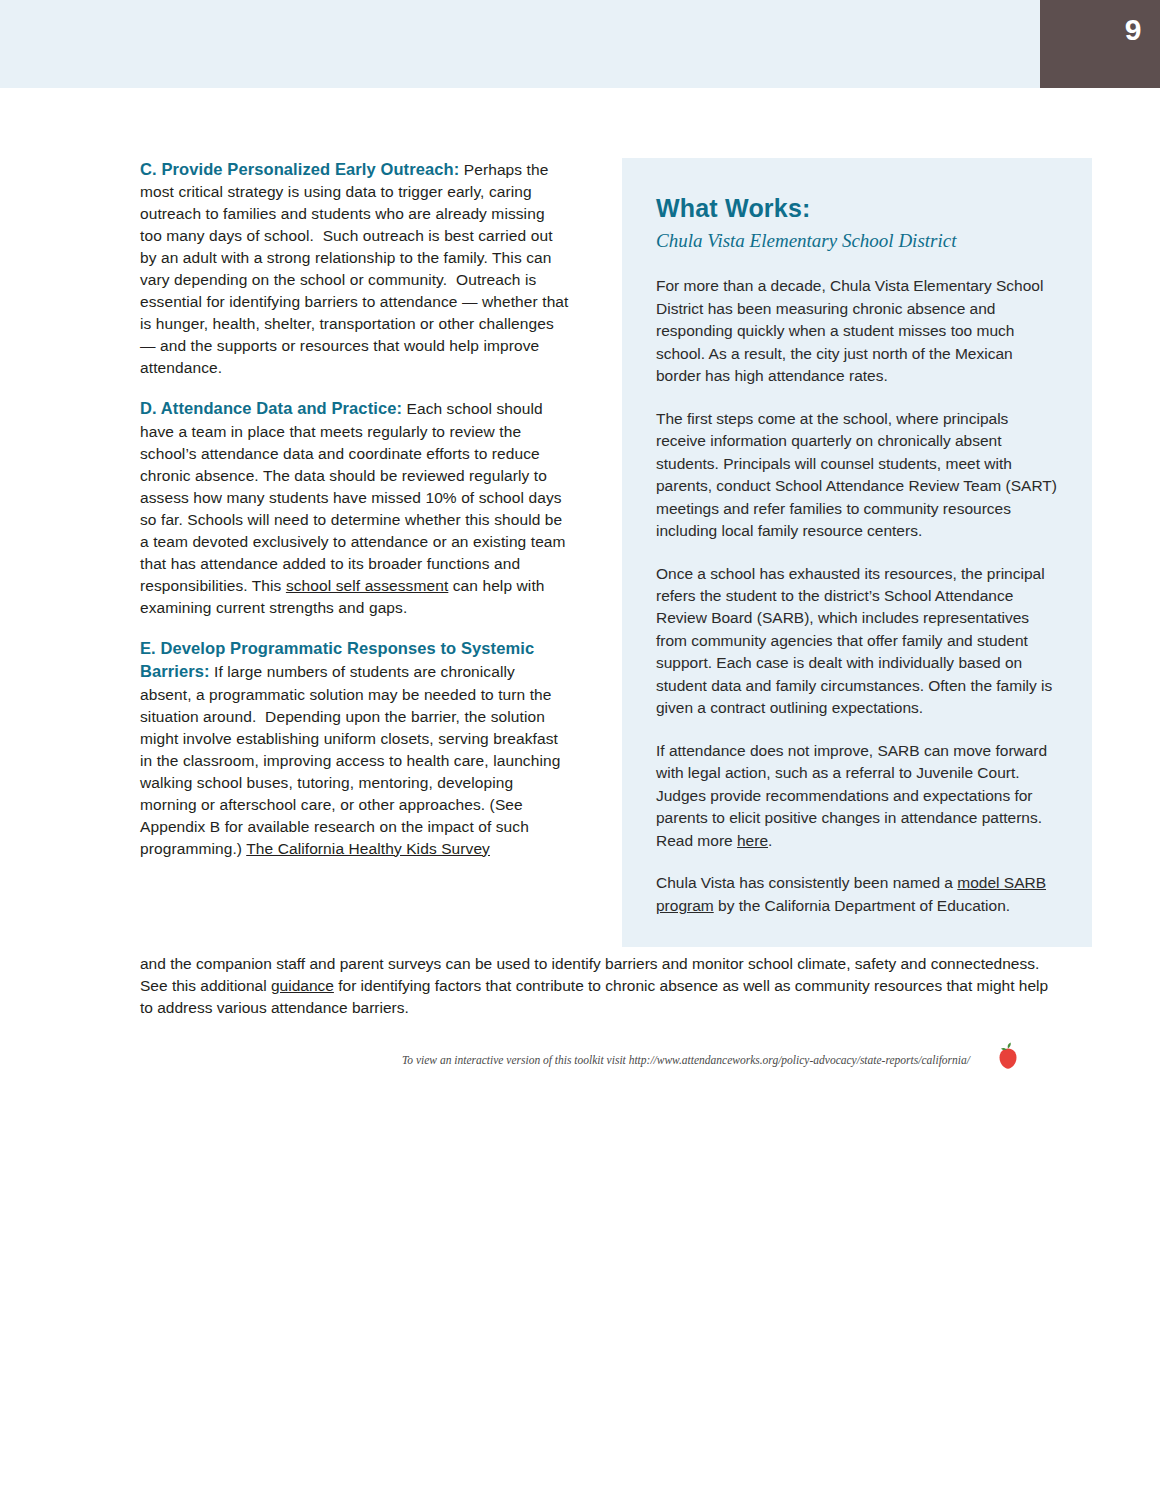9
C. Provide Personalized Early Outreach: Perhaps the most critical strategy is using data to trigger early, caring outreach to families and students who are already missing too many days of school. Such outreach is best carried out by an adult with a strong relationship to the family. This can vary depending on the school or community. Outreach is essential for identifying barriers to attendance — whether that is hunger, health, shelter, transportation or other challenges — and the supports or resources that would help improve attendance.
D. Attendance Data and Practice: Each school should have a team in place that meets regularly to review the school’s attendance data and coordinate efforts to reduce chronic absence. The data should be reviewed regularly to assess how many students have missed 10% of school days so far. Schools will need to determine whether this should be a team devoted exclusively to attendance or an existing team that has attendance added to its broader functions and responsibilities. This school self assessment can help with examining current strengths and gaps.
E. Develop Programmatic Responses to Systemic Barriers: If large numbers of students are chronically absent, a programmatic solution may be needed to turn the situation around. Depending upon the barrier, the solution might involve establishing uniform closets, serving breakfast in the classroom, improving access to health care, launching walking school buses, tutoring, mentoring, developing morning or afterschool care, or other approaches. (See Appendix B for available research on the impact of such programming.) The California Healthy Kids Survey
What Works:
Chula Vista Elementary School District
For more than a decade, Chula Vista Elementary School District has been measuring chronic absence and responding quickly when a student misses too much school. As a result, the city just north of the Mexican border has high attendance rates.
The first steps come at the school, where principals receive information quarterly on chronically absent students. Principals will counsel students, meet with parents, conduct School Attendance Review Team (SART) meetings and refer families to community resources including local family resource centers.
Once a school has exhausted its resources, the principal refers the student to the district’s School Attendance Review Board (SARB), which includes representatives from community agencies that offer family and student support. Each case is dealt with individually based on student data and family circumstances. Often the family is given a contract outlining expectations.
If attendance does not improve, SARB can move forward with legal action, such as a referral to Juvenile Court. Judges provide recommendations and expectations for parents to elicit positive changes in attendance patterns. Read more here.
Chula Vista has consistently been named a model SARB program by the California Department of Education.
and the companion staff and parent surveys can be used to identify barriers and monitor school climate, safety and connectedness. See this additional guidance for identifying factors that contribute to chronic absence as well as community resources that might help to address various attendance barriers.
To view an interactive version of this toolkit visit http://www.attendanceworks.org/policy-advocacy/state-reports/california/